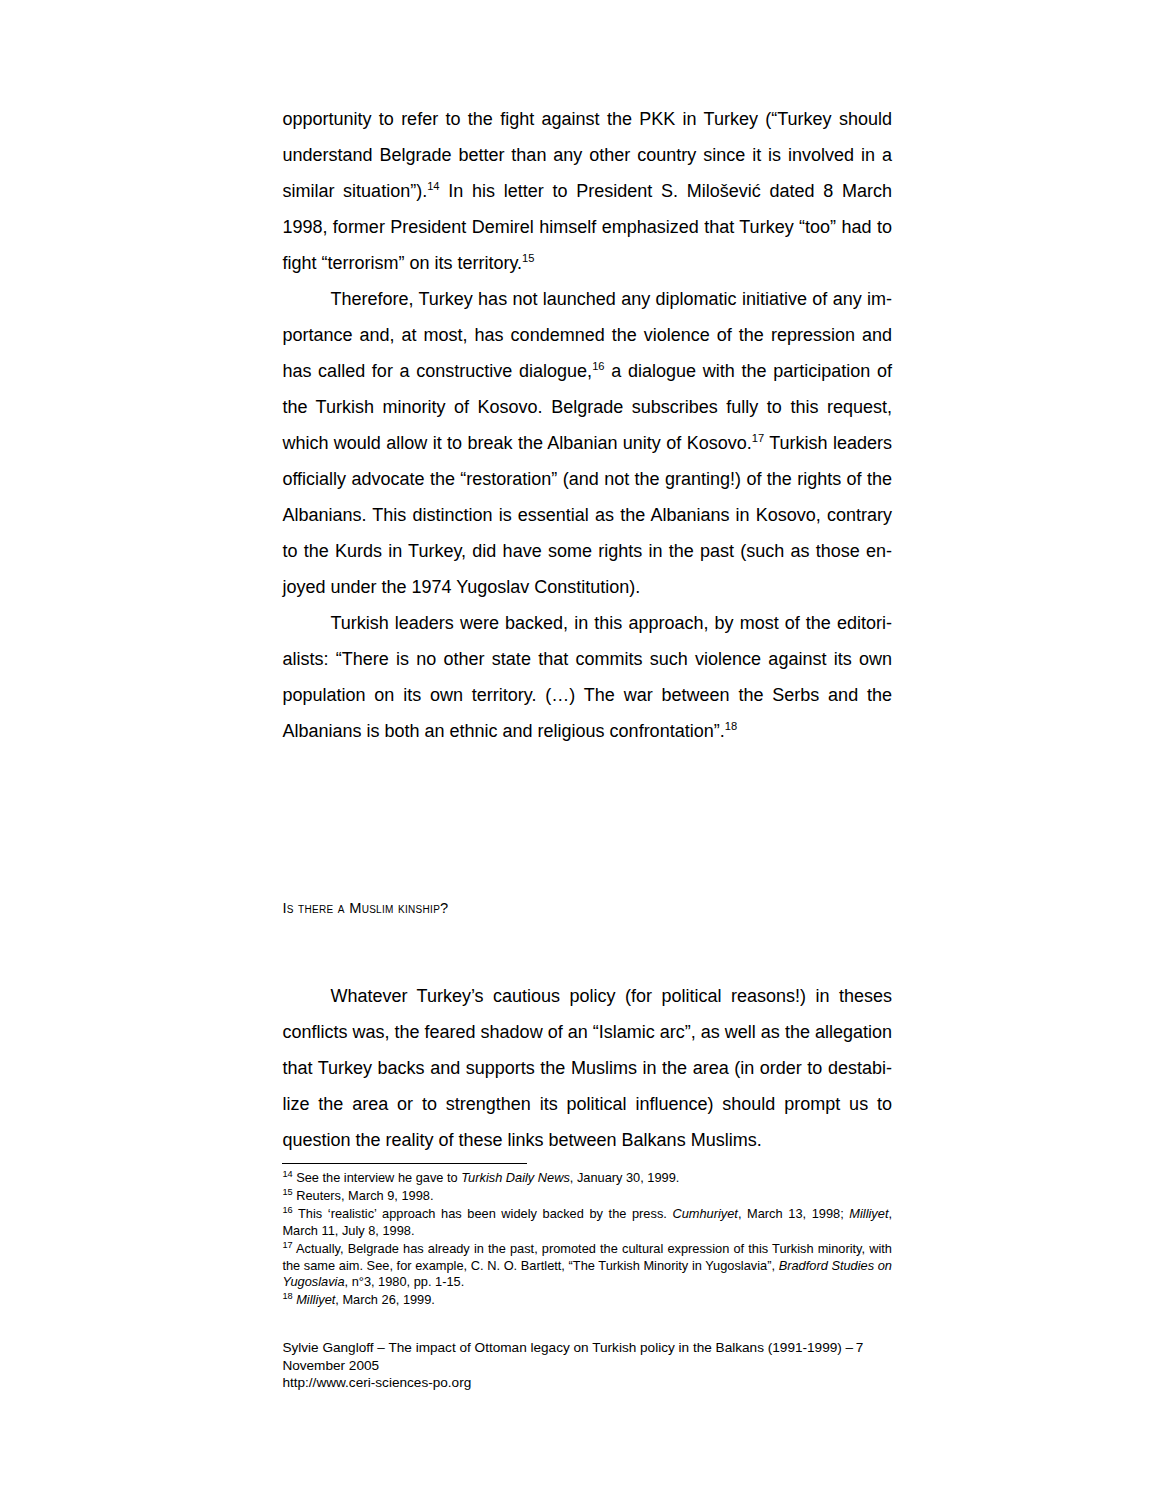opportunity to refer to the fight against the PKK in Turkey (“Turkey should understand Belgrade better than any other country since it is involved in a similar situation”).14 In his letter to President S. Milošević dated 8 March 1998, former President Demirel himself emphasized that Turkey “too” had to fight “terrorism” on its territory.15
Therefore, Turkey has not launched any diplomatic initiative of any importance and, at most, has condemned the violence of the repression and has called for a constructive dialogue,16 a dialogue with the participation of the Turkish minority of Kosovo. Belgrade subscribes fully to this request, which would allow it to break the Albanian unity of Kosovo.17 Turkish leaders officially advocate the “restoration” (and not the granting!) of the rights of the Albanians. This distinction is essential as the Albanians in Kosovo, contrary to the Kurds in Turkey, did have some rights in the past (such as those enjoyed under the 1974 Yugoslav Constitution).
Turkish leaders were backed, in this approach, by most of the editorialists: “There is no other state that commits such violence against its own population on its own territory. (…) The war between the Serbs and the Albanians is both an ethnic and religious confrontation”.18
Is there a Muslim kinship?
Whatever Turkey’s cautious policy (for political reasons!) in theses conflicts was, the feared shadow of an “Islamic arc”, as well as the allegation that Turkey backs and supports the Muslims in the area (in order to destabilize the area or to strengthen its political influence) should prompt us to question the reality of these links between Balkans Muslims.
14 See the interview he gave to Turkish Daily News, January 30, 1999.
15 Reuters, March 9, 1998.
16 This ‘realistic’ approach has been widely backed by the press. Cumhuriyet, March 13, 1998; Milliyet, March 11, July 8, 1998.
17 Actually, Belgrade has already in the past, promoted the cultural expression of this Turkish minority, with the same aim. See, for example, C. N. O. Bartlett, “The Turkish Minority in Yugoslavia”, Bradford Studies on Yugoslavia, n°3, 1980, pp. 1-15.
18 Milliyet, March 26, 1999.
Sylvie Gangloff – The impact of Ottoman legacy on Turkish policy in the Balkans (1991-1999) – November 20057
http://www.ceri-sciences-po.org